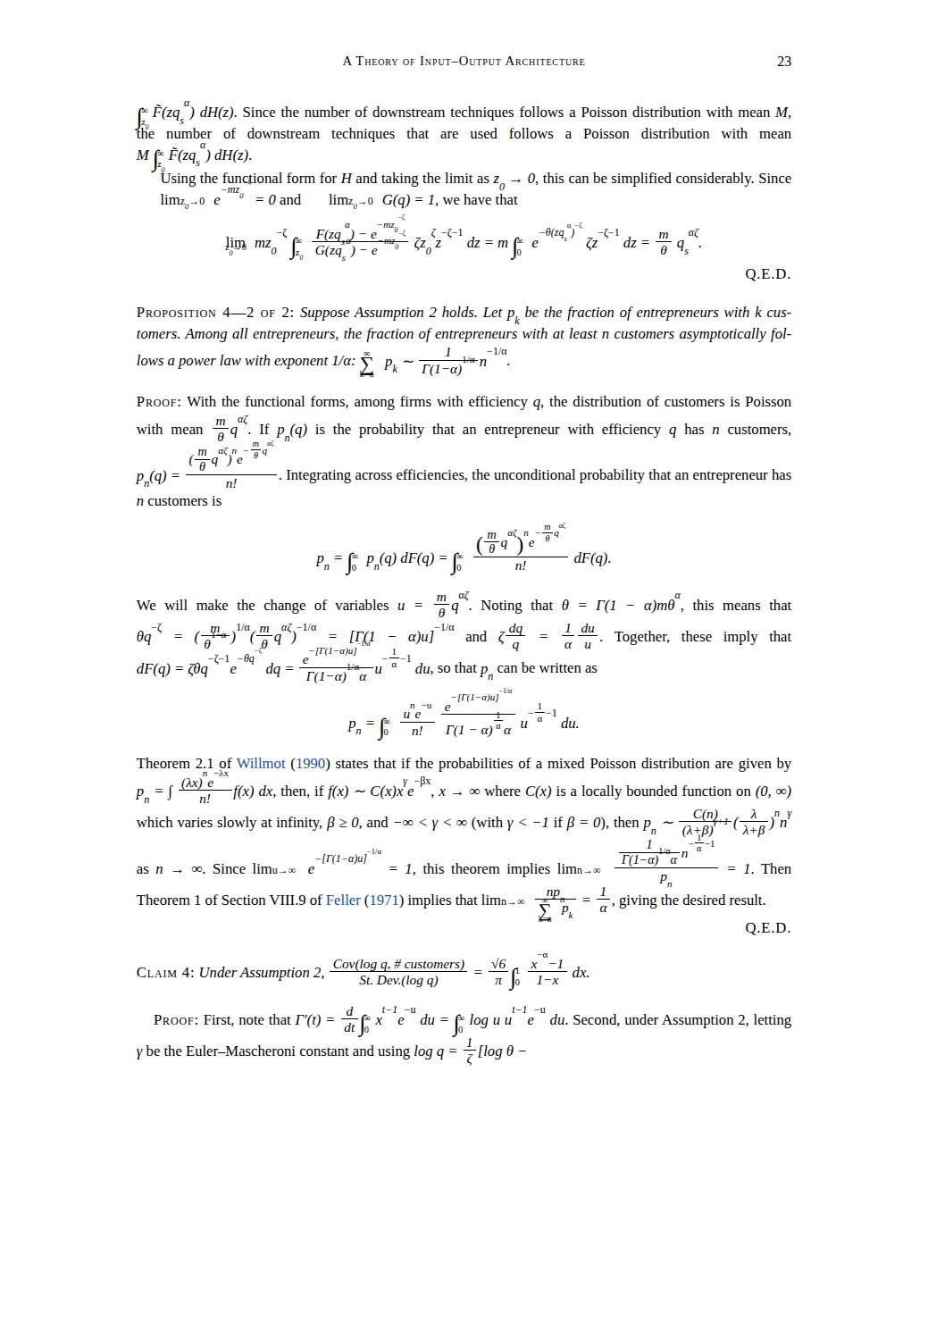A Theory of Input–Output Architecture 23
∞∫z0 F̃(zqsα) dH(z). Since the number of downstream techniques follows a Poisson distribution with mean M, the number of downstream techniques that are used follows a Poisson distribution with mean M ∞∫z0 F̃(zqsα) dH(z).
Using the functional form for H and taking the limit as z0 → 0, this can be simplified considerably. Since limz0→0 e−mz0−ζ = 0 and limz0→0 G(q) = 1, we have that
limz0→0 mz0−ζ ∞∫z0 F(zqsα) − e−mz0−ζ G(zqsα) − e−mz0−ζ ζz0ζz−ζ−1 dz = m ∞∫0 e−θ(zqsα)−ζ ζz−ζ−1 dz = mθ qsαζ. Q.E.D.
Proposition 4—2 of 2: Suppose Assumption 2 holds. Let pk be the fraction of entrepreneurs with k customers. Among all entrepreneurs, the fraction of entrepreneurs with at least n customers asymptotically follows a power law with exponent 1/α: ∞∑k=npk ∼ 1 Γ(1−α)1/αn−1/α.
Proof: With the functional forms, among firms with efficiency q, the distribution of customers is Poisson with mean mθqαζ. If pn(q) is the probability that an entrepreneur with efficiency q has n customers, pn(q) = (mθqαζ)ne−mθqαζ n!. Integrating across efficiencies, the unconditional probability that an entrepreneur has n customers is
pn = ∞∫0 pn(q) dF(q) = ∞∫0 (mθqαζ)ne−mθqαζ n! dF(q).
We will make the change of variables u = mθqαζ. Noting that θ = Γ(1 − α)mθα, this means that θq−ζ = (mθ1−α)1/α(mθqαζ)−1/α = [Γ(1 − α)u]−1/α and ζdq q = 1 α du u. Together, these imply that dF(q) = ζθq−ζ−1e−θq−ζ dq = e−[Γ(1−α)u]−1/α Γ(1−α)1/ααu−1 α−1 du, so that pn can be written as
pn = ∞∫0 une−u n! e−[Γ(1−α)u]−1/α Γ(1 − α)1 αα u−1 α−1 du.
Theorem 2.1 of Willmot (1990) states that if the probabilities of a mixed Poisson distribution are given by pn = ∫ (λx)ne−λx n!f(x) dx, then, if f(x) ∼ C(x)xγe−βx, x → ∞ where C(x) is a locally bounded function on (0, ∞) which varies slowly at infinity, β ≥ 0, and −∞ < γ < ∞ (with γ < −1 if β = 0), then pn ∼ C(n)(λ+β)γ+1(λλ+β)nnγ as n → ∞. Since limu→∞ e−[Γ(1−α)u]−1/α = 1, this theorem implies limn→∞ 1 Γ(1−α)1/ααn−1 α−1 pn = 1. Then Theorem 1 of Section VIII.9 of Feller (1971) implies that limn→∞ npn∞∑k=npk = 1 α, giving the desired result.Q.E.D.
Claim 4: Under Assumption 2, Cov(log q, # customers) St. Dev.(log q) = √6 π 1∫0 x−α−11−x dx.
Proof: First, note that Γ′(t) = ddt∞∫0xt−1e−u du = ∞∫0log u ut−1e−u du. Second, under Assumption 2, letting γ be the Euler–Mascheroni constant and using log q = 1 ζ[log θ −